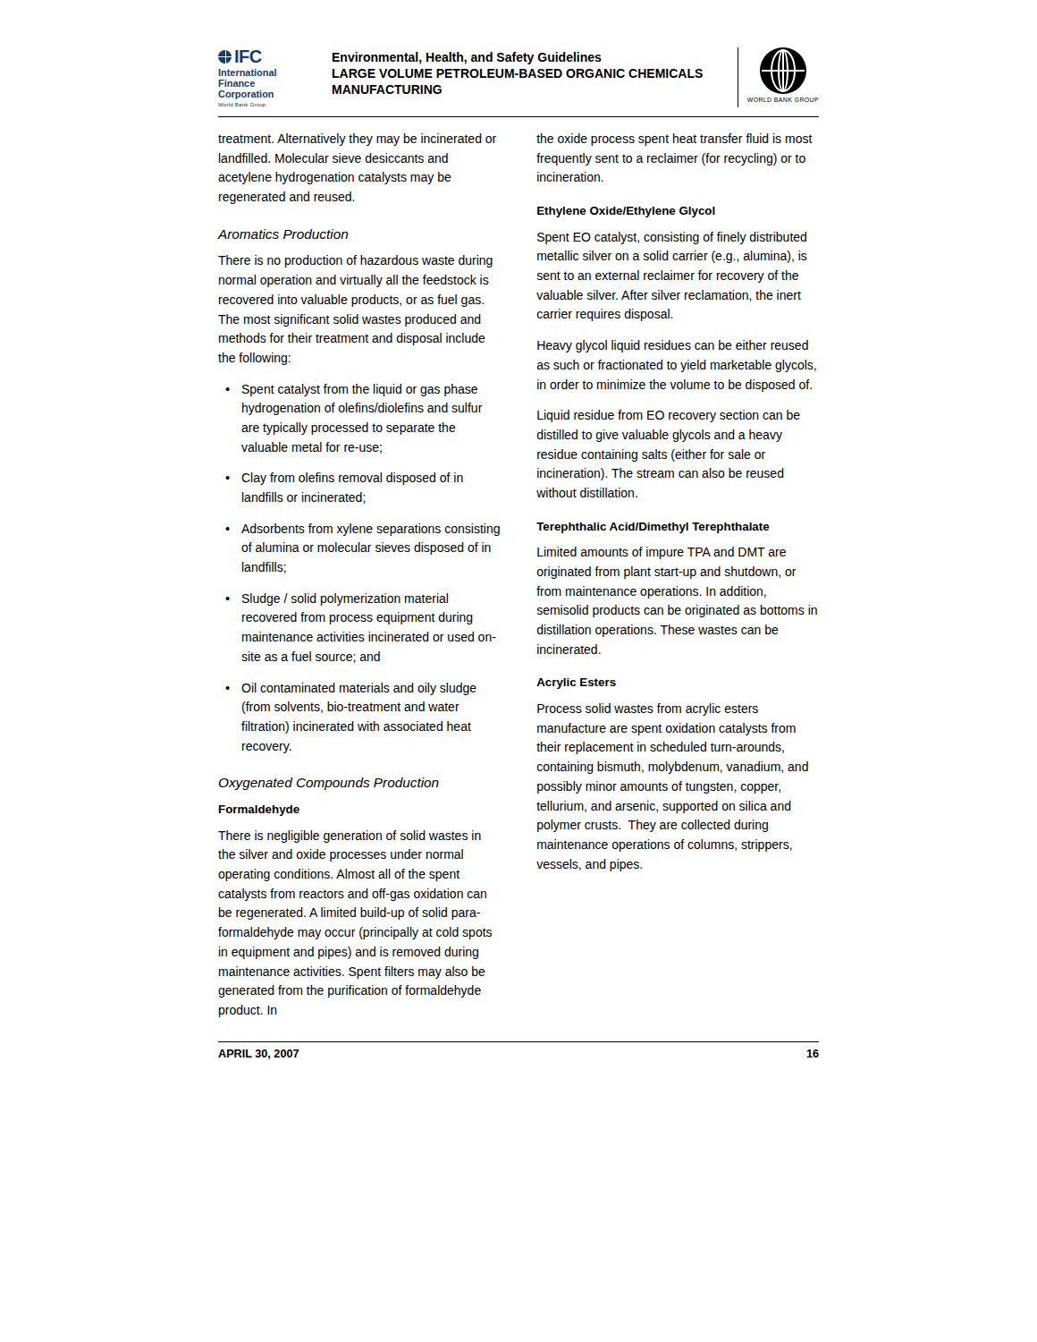IFC
International
Finance
Corporation
World Bank Group
Environmental, Health, and Safety Guidelines LARGE VOLUME PETROLEUM-BASED ORGANIC CHEMICALS MANUFACTURING
WORLD BANK GROUP
treatment. Alternatively they may be incinerated or landfilled. Molecular sieve desiccants and acetylene hydrogenation catalysts may be regenerated and reused.
Aromatics Production
There is no production of hazardous waste during normal operation and virtually all the feedstock is recovered into valuable products, or as fuel gas. The most significant solid wastes produced and methods for their treatment and disposal include the following:
Spent catalyst from the liquid or gas phase hydrogenation of olefins/diolefins and sulfur are typically processed to separate the valuable metal for re-use;
Clay from olefins removal disposed of in landfills or incinerated;
Adsorbents from xylene separations consisting of alumina or molecular sieves disposed of in landfills;
Sludge / solid polymerization material recovered from process equipment during maintenance activities incinerated or used on-site as a fuel source; and
Oil contaminated materials and oily sludge (from solvents, bio-treatment and water filtration) incinerated with associated heat recovery.
Oxygenated Compounds Production
Formaldehyde
There is negligible generation of solid wastes in the silver and oxide processes under normal operating conditions. Almost all of the spent catalysts from reactors and off-gas oxidation can be regenerated. A limited build-up of solid para-formaldehyde may occur (principally at cold spots in equipment and pipes) and is removed during maintenance activities. Spent filters may also be generated from the purification of formaldehyde product. In
the oxide process spent heat transfer fluid is most frequently sent to a reclaimer (for recycling) or to incineration.
Ethylene Oxide/Ethylene Glycol
Spent EO catalyst, consisting of finely distributed metallic silver on a solid carrier (e.g., alumina), is sent to an external reclaimer for recovery of the valuable silver. After silver reclamation, the inert carrier requires disposal.
Heavy glycol liquid residues can be either reused as such or fractionated to yield marketable glycols, in order to minimize the volume to be disposed of.
Liquid residue from EO recovery section can be distilled to give valuable glycols and a heavy residue containing salts (either for sale or incineration). The stream can also be reused without distillation.
Terephthalic Acid/Dimethyl Terephthalate
Limited amounts of impure TPA and DMT are originated from plant start-up and shutdown, or from maintenance operations. In addition, semisolid products can be originated as bottoms in distillation operations. These wastes can be incinerated.
Acrylic Esters
Process solid wastes from acrylic esters manufacture are spent oxidation catalysts from their replacement in scheduled turn-arounds, containing bismuth, molybdenum, vanadium, and possibly minor amounts of tungsten, copper, tellurium, and arsenic, supported on silica and polymer crusts. They are collected during maintenance operations of columns, strippers, vessels, and pipes.
APRIL 30, 2007 16